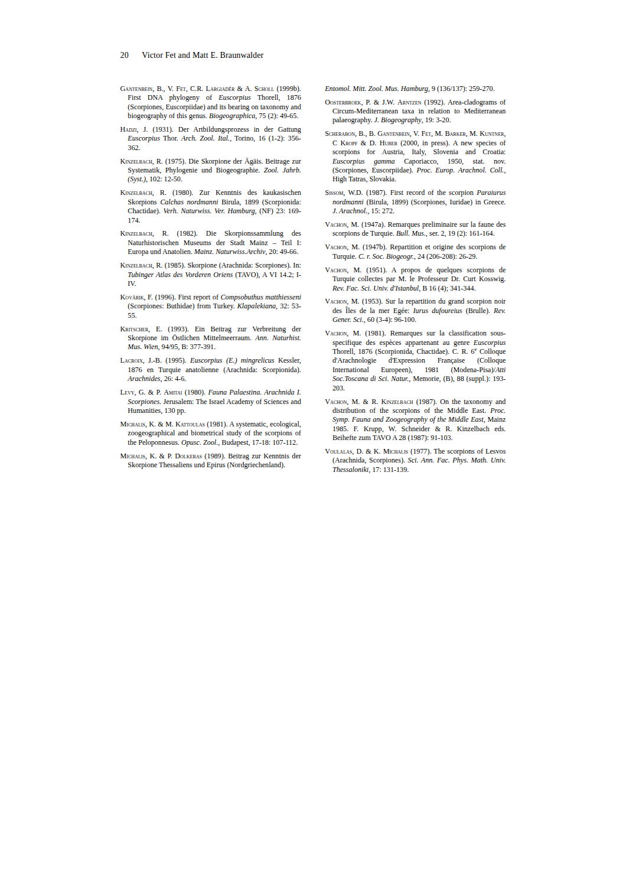20 Victor Fet and Matt E. Braunwalder
Gantenbein, B., V. Fet, C.R. Largiadèr & A. Scholl (1999b). First DNA phylogeny of Euscorpius Thorell, 1876 (Scorpiones, Euscorpiidae) and its bearing on taxonomy and biogeography of this genus. Biogeographica, 75 (2): 49-65.
Hadzi, J. (1931). Der Artbildungsprozess in der Gattung Euscorpius Thor. Arch. Zool. Ital., Torino, 16 (1-2): 356-362.
Kinzelbach, R. (1975). Die Skorpione der Ägäis. Beitrage zur Systematik, Phylogenie und Biogeographie. Zool. Jahrb. (Syst.), 102: 12-50.
Kinzelbach, R. (1980). Zur Kenntnis des kaukasischen Skorpions Calchas nordmanni Birula, 1899 (Scorpionida: Chactidae). Verh. Naturwiss. Ver. Hamburg, (NF) 23: 169-174.
Kinzelbach, R. (1982). Die Skorpionssammlung des Naturhistorischen Museums der Stadt Mainz – Teil I: Europa und Anatolien. Mainz. Naturwiss.Archiv, 20: 49-66.
Kinzelbach, R. (1985). Skorpione (Arachnida: Scorpiones). In: Tubinger Atlas des Vorderen Oriens (TAVO), A VI 14.2; I-IV.
Kovárik, F. (1996). First report of Compsobuthus matthiesseni (Scorpiones: Buthidae) from Turkey. Klapalekiana, 32: 53-55.
Kritscher, E. (1993). Ein Beitrag zur Verbreitung der Skorpione im Östlichen Mittelmeerraum. Ann. Naturhist. Mus. Wien, 94/95, B: 377-391.
Lacroix, J.-B. (1995). Euscorpius (E.) mingrelicus Kessler, 1876 en Turquie anatolienne (Arachnida: Scorpionida). Arachnides, 26: 4-6.
Levy, G. & P. Amitai (1980). Fauna Palaestina. Arachnida I. Scorpiones. Jerusalem: The Israel Academy of Sciences and Humanities, 130 pp.
Michalis, K. & M. Kattoulas (1981). A systematic, ecological, zoogeographical and biometrical study of the scorpions of the Peloponnesus. Opusc. Zool., Budapest, 17-18: 107-112.
Michalis, K. & P. Dolkeras (1989). Beitrag zur Kenntnis der Skorpione Thessaliens und Epirus (Nordgriechenland).
Entomol. Mitt. Zool. Mus. Hamburg, 9 (136/137): 259-270.
Oosterbroek, P. & J.W. Arntzen (1992). Area-cladograms of Circum-Mediterranean taxa in relation to Mediterranean palaeography. J. Biogeography, 19: 3-20.
Scherabon, B., B. Gantenbein, V. Fet, M. Barker, M. Kuntner, C Kropf & D. Huber (2000, in press). A new species of scorpions for Austria, Italy, Slovenia and Croatia: Euscorpius gamma Caporiacco, 1950, stat. nov. (Scorpiones, Euscorpiidae). Proc. Europ. Arachnol. Coll., High Tatras, Slovakia.
Sissom, W.D. (1987). First record of the scorpion Paraiurus nordmanni (Birula, 1899) (Scorpiones, Iuridae) in Greece. J. Arachnol., 15: 272.
Vachon, M. (1947a). Remarques preliminaire sur la faune des scorpions de Turquie. Bull. Mus., ser. 2, 19 (2): 161-164.
Vachon, M. (1947b). Repartition et origine des scorpions de Turquie. C. r. Soc. Biogeogr., 24 (206-208): 26-29.
Vachon, M. (1951). A propos de quelques scorpions de Turquie collectes par M. le Professeur Dr. Curt Kosswig. Rev. Fac. Sci. Univ. d'Istanbul, B 16 (4); 341-344.
Vachon, M. (1953). Sur la repartition du grand scorpion noir des Îles de la mer Egée: Iurus dufoureius (Brulle). Rev. Gener. Sci., 60 (3-4): 96-100.
Vachon, M. (1981). Remarques sur la classification sous-specifique des espèces appartenant au genre Euscorpius Thorell, 1876 (Scorpionida, Chactidae). C. R. 6e Colloque d'Arachnologie d'Expression Française (Colloque International Europeen), 1981 (Modena-Pisa)/Atti Soc.Toscana di Sci. Natur., Memorie, (B), 88 (suppl.): 193-203.
Vachon, M. & R. Kinzelbach (1987). On the taxonomy and distribution of the scorpions of the Middle East. Proc. Symp. Fauna and Zoogeography of the Middle East, Mainz 1985. F. Krupp, W. Schneider & R. Kinzelbach eds. Beihefte zum TAVO A 28 (1987): 91-103.
Voulalas, D. & K. Michalis (1977). The scorpions of Lesvos (Arachnida, Scorpiones). Sci. Ann. Fac. Phys. Math. Univ. Thessaloniki, 17: 131-139.